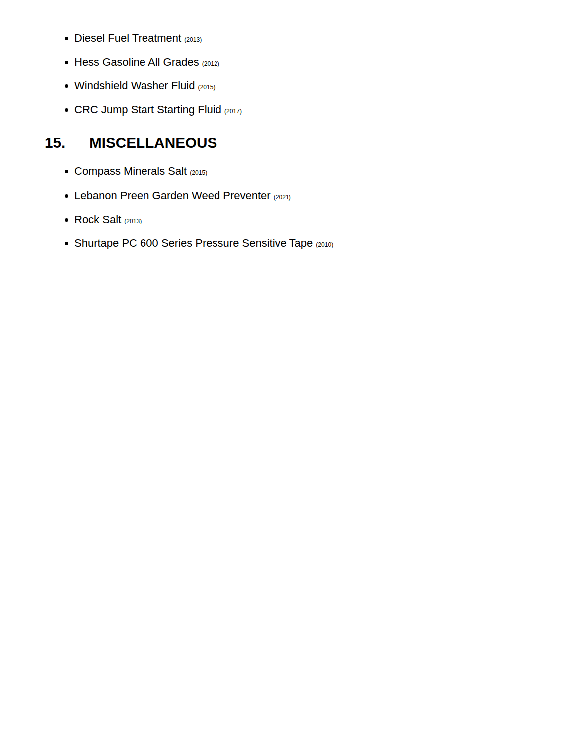Diesel Fuel Treatment (2013)
Hess Gasoline All Grades (2012)
Windshield Washer Fluid (2015)
CRC Jump Start Starting Fluid (2017)
15. MISCELLANEOUS
Compass Minerals Salt (2015)
Lebanon Preen Garden Weed Preventer (2021)
Rock Salt (2013)
Shurtape PC 600 Series Pressure Sensitive Tape (2010)